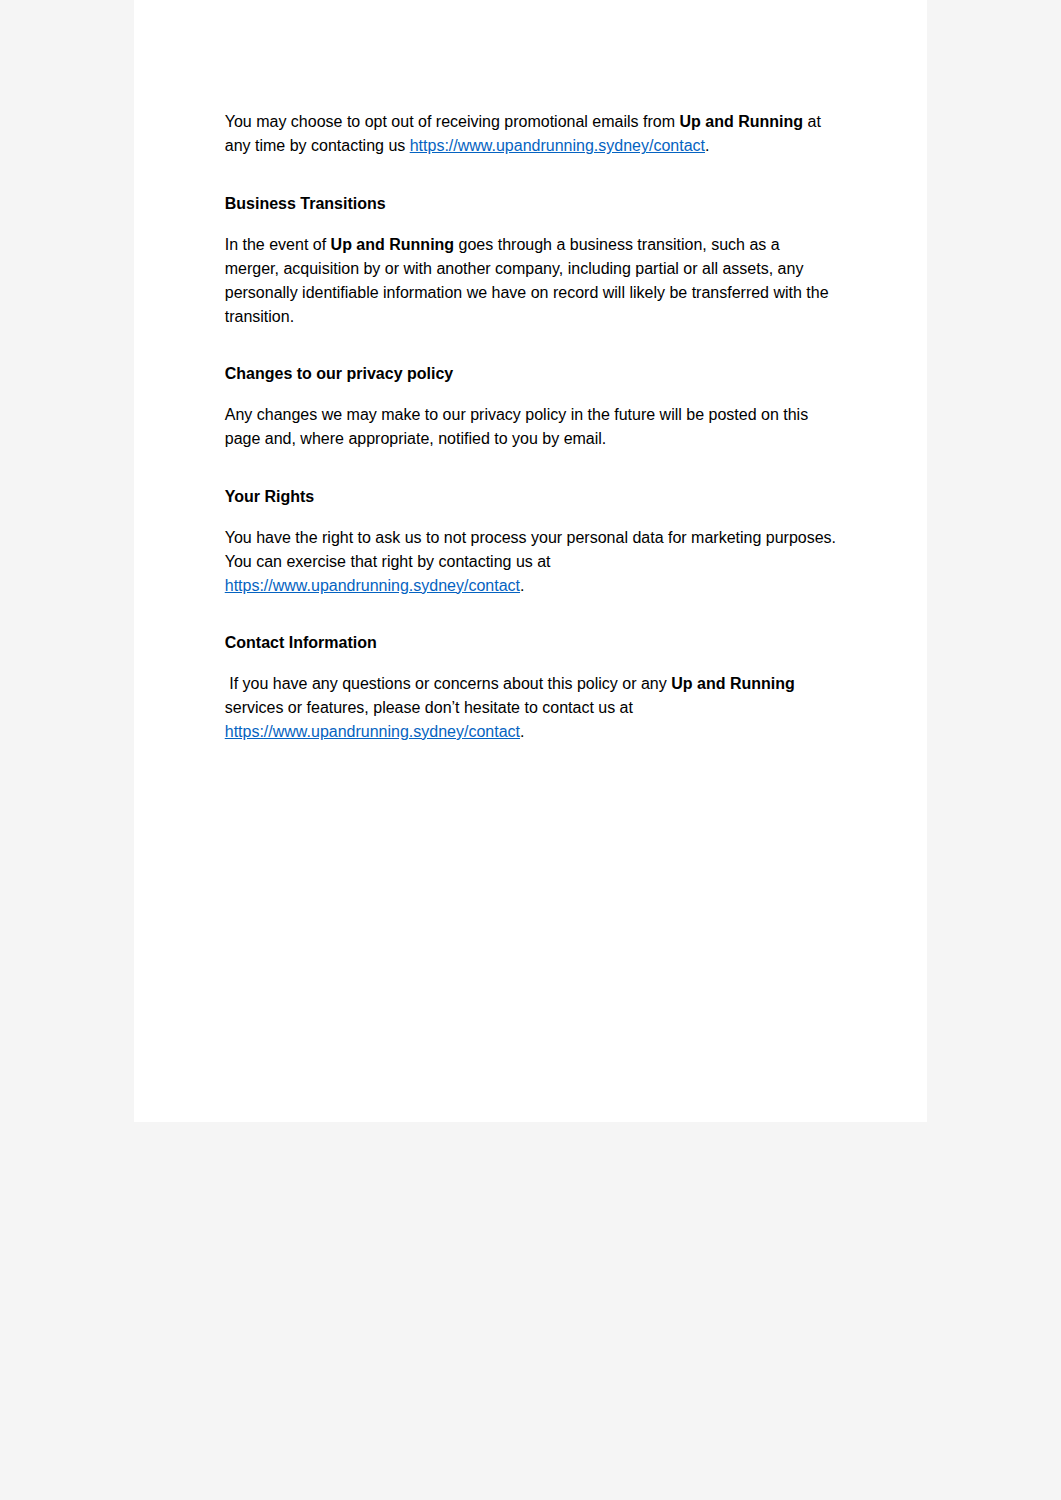You may choose to opt out of receiving promotional emails from Up and Running at any time by contacting us https://www.upandrunning.sydney/contact.
Business Transitions
In the event of Up and Running goes through a business transition, such as a merger, acquisition by or with another company, including partial or all assets, any personally identifiable information we have on record will likely be transferred with the transition.
Changes to our privacy policy
Any changes we may make to our privacy policy in the future will be posted on this page and, where appropriate, notified to you by email.
Your Rights
You have the right to ask us to not process your personal data for marketing purposes. You can exercise that right by contacting us at https://www.upandrunning.sydney/contact.
Contact Information
If you have any questions or concerns about this policy or any Up and Running services or features, please don’t hesitate to contact us at https://www.upandrunning.sydney/contact.